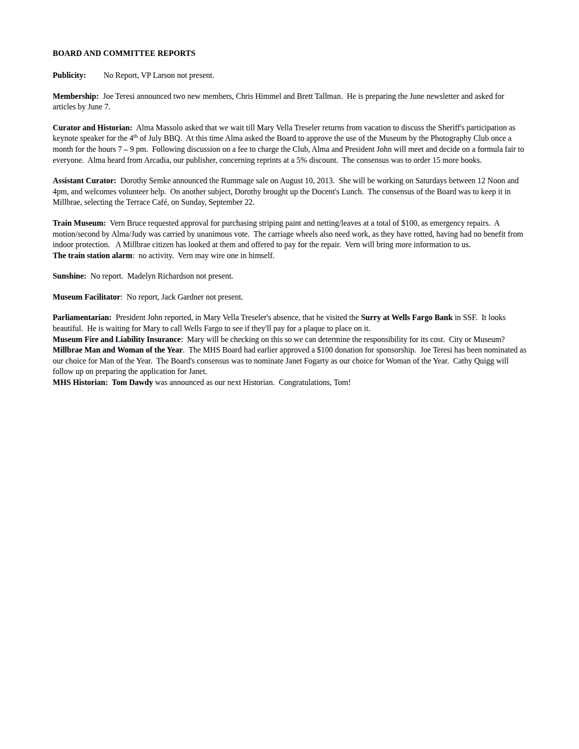BOARD AND COMMITTEE REPORTS
Publicity: No Report, VP Larson not present.
Membership: Joe Teresi announced two new members, Chris Himmel and Brett Tallman. He is preparing the June newsletter and asked for articles by June 7.
Curator and Historian: Alma Massolo asked that we wait till Mary Vella Treseler returns from vacation to discuss the Sheriff's participation as keynote speaker for the 4th of July BBQ. At this time Alma asked the Board to approve the use of the Museum by the Photography Club once a month for the hours 7 – 9 pm. Following discussion on a fee to charge the Club, Alma and President John will meet and decide on a formula fair to everyone. Alma heard from Arcadia, our publisher, concerning reprints at a 5% discount. The consensus was to order 15 more books.
Assistant Curator: Dorothy Semke announced the Rummage sale on August 10, 2013. She will be working on Saturdays between 12 Noon and 4pm, and welcomes volunteer help. On another subject, Dorothy brought up the Docent's Lunch. The consensus of the Board was to keep it in Millbrae, selecting the Terrace Café, on Sunday, September 22.
Train Museum: Vern Bruce requested approval for purchasing striping paint and netting/leaves at a total of $100, as emergency repairs. A motion/second by Alma/Judy was carried by unanimous vote. The carriage wheels also need work, as they have rotted, having had no benefit from indoor protection. A Millbrae citizen has looked at them and offered to pay for the repair. Vern will bring more information to us.
The train station alarm: no activity. Vern may wire one in himself.
Sunshine: No report. Madelyn Richardson not present.
Museum Facilitator: No report, Jack Gardner not present.
Parliamentarian: President John reported, in Mary Vella Treseler's absence, that he visited the Surry at Wells Fargo Bank in SSF. It looks beautiful. He is waiting for Mary to call Wells Fargo to see if they'll pay for a plaque to place on it.
Museum Fire and Liability Insurance: Mary will be checking on this so we can determine the responsibility for its cost. City or Museum?
Millbrae Man and Woman of the Year. The MHS Board had earlier approved a $100 donation for sponsorship. Joe Teresi has been nominated as our choice for Man of the Year. The Board's consensus was to nominate Janet Fogarty as our choice for Woman of the Year. Cathy Quigg will follow up on preparing the application for Janet.
MHS Historian: Tom Dawdy was announced as our next Historian. Congratulations, Tom!